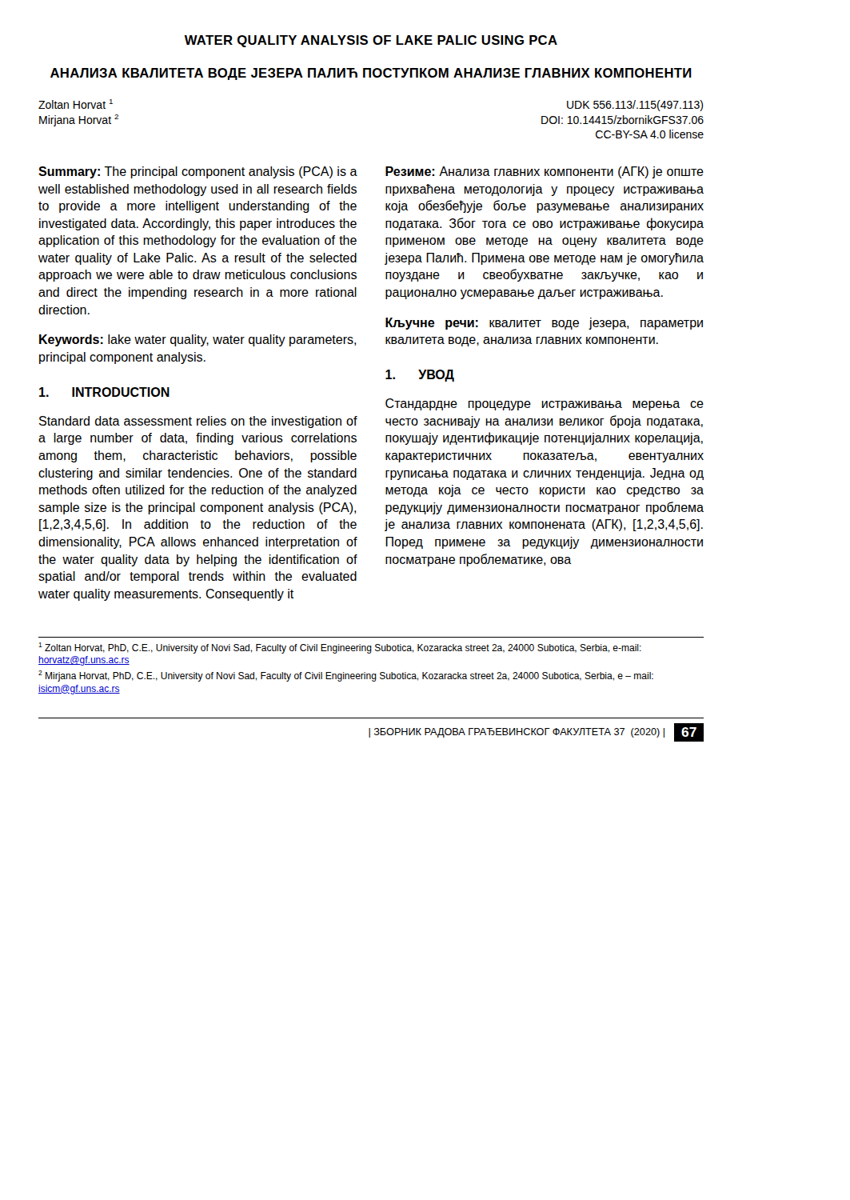WATER QUALITY ANALYSIS OF LAKE PALIC USING PCA АНАЛИЗА КВАЛИТЕТА ВОДЕ ЈЕЗЕРА ПАЛИЋ ПОСТУПКОМ АНАЛИЗЕ ГЛАВНИХ КОМПОНЕНТИ
Zoltan Horvat 1
Mirjana Horvat 2
UDK 556.113/.115(497.113)
DOI: 10.14415/zbornikGFS37.06
CC-BY-SA 4.0 license
Summary: The principal component analysis (PCA) is a well established methodology used in all research fields to provide a more intelligent understanding of the investigated data. Accordingly, this paper introduces the application of this methodology for the evaluation of the water quality of Lake Palic. As a result of the selected approach we were able to draw meticulous conclusions and direct the impending research in a more rational direction.
Keywords: lake water quality, water quality parameters, principal component analysis.
1. INTRODUCTION
Standard data assessment relies on the investigation of a large number of data, finding various correlations among them, characteristic behaviors, possible clustering and similar tendencies. One of the standard methods often utilized for the reduction of the analyzed sample size is the principal component analysis (PCA), [1,2,3,4,5,6]. In addition to the reduction of the dimensionality, PCA allows enhanced interpretation of the water quality data by helping the identification of spatial and/or temporal trends within the evaluated water quality measurements. Consequently it
Резиме: Анализа главних компоненти (АГК) је опште прихваћена методологија у процесу истраживања која обезбеђује боље разумевање анализираних података. Због тога се ово истраживање фокусира применом ове методе на оцену квалитета воде језера Палић. Примена ове методе нам је омогућила поуздане и свеобухватне закључке, као и рационално усмеравање даљег истраживања.
Кључне речи: квалитет воде језера, параметри квалитета воде, анализа главних компоненти.
1. УВОД
Стандардне процедуре истраживања мерења се често заснивају на анализи великог броја података, покушају идентификације потенцијалних корелација, карактеристичних показатеља, евентуалних груписања података и сличних тенденција. Једна од метода која се често користи као средство за редукцију димензионалности посматраног проблема је анализа главних компонената (АГК), [1,2,3,4,5,6]. Поред примене за редукцију димензионалности посматране проблематике, ова
1 Zoltan Horvat, PhD, C.E., University of Novi Sad, Faculty of Civil Engineering Subotica, Kozaracka street 2a, 24000 Subotica, Serbia, e-mail: horvatz@gf.uns.ac.rs
2 Mirjana Horvat, PhD, C.E., University of Novi Sad, Faculty of Civil Engineering Subotica, Kozaracka street 2a, 24000 Subotica, Serbia, e – mail: isicm@gf.uns.ac.rs
| ЗБОРНИК РАДОВА ГРАЂЕВИНСКОГ ФАКУЛТЕТА 37 (2020) | 67